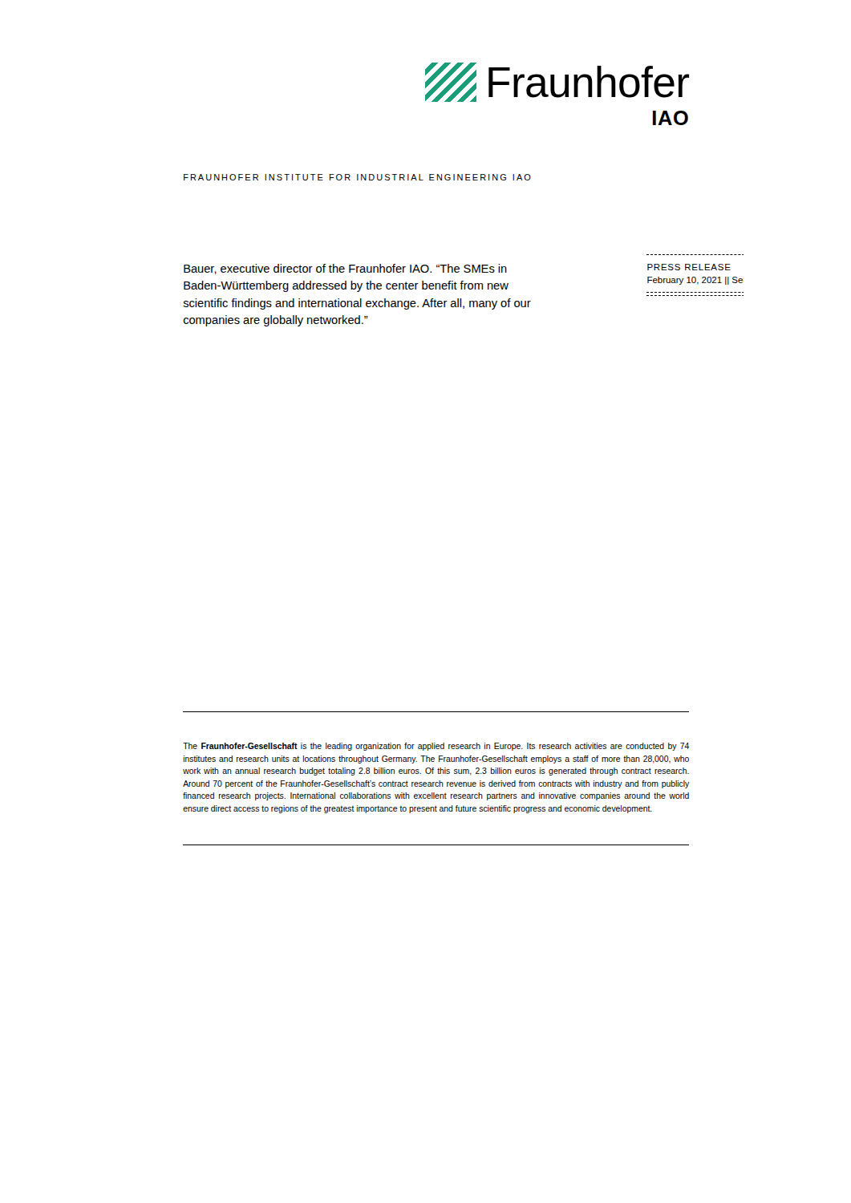Fraunhofer
IAO
FRAUNHOFER INSTITUTE FOR INDUSTRIAL ENGINEERING IAO
Bauer, executive director of the Fraunhofer IAO. “The SMEs in Baden-Württemberg addressed by the center benefit from new scientific findings and international exchange. After all, many of our companies are globally networked.”
PRESS RELEASE
February 10, 2021 || Seite 3 | 3
The Fraunhofer-Gesellschaft is the leading organization for applied research in Europe. Its research activities are conducted by 74 institutes and research units at locations throughout Germany. The Fraunhofer-Gesellschaft employs a staff of more than 28,000, who work with an annual research budget totaling 2.8 billion euros. Of this sum, 2.3 billion euros is generated through contract research. Around 70 percent of the Fraunhofer-Gesellschaft’s contract research revenue is derived from contracts with industry and from publicly financed research projects. International collaborations with excellent research partners and innovative companies around the world ensure direct access to regions of the greatest importance to present and future scientific progress and economic development.